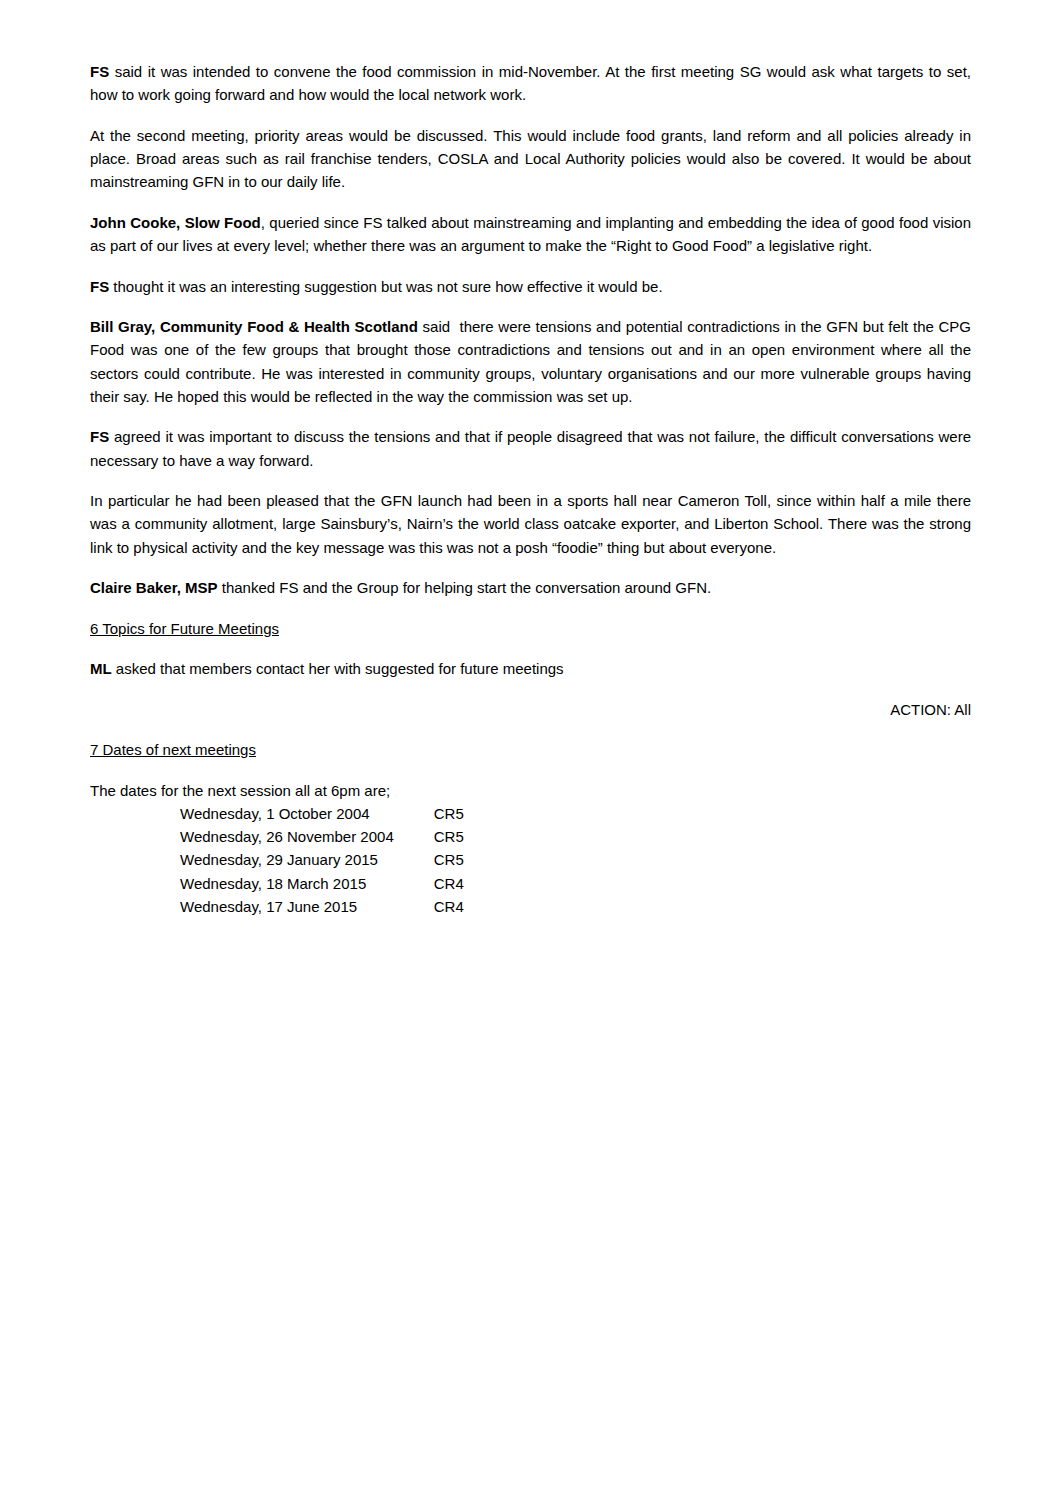FS said it was intended to convene the food commission in mid-November. At the first meeting SG would ask what targets to set, how to work going forward and how would the local network work.
At the second meeting, priority areas would be discussed. This would include food grants, land reform and all policies already in place. Broad areas such as rail franchise tenders, COSLA and Local Authority policies would also be covered. It would be about mainstreaming GFN in to our daily life.
John Cooke, Slow Food, queried since FS talked about mainstreaming and implanting and embedding the idea of good food vision as part of our lives at every level; whether there was an argument to make the “Right to Good Food” a legislative right.
FS thought it was an interesting suggestion but was not sure how effective it would be.
Bill Gray, Community Food & Health Scotland said there were tensions and potential contradictions in the GFN but felt the CPG Food was one of the few groups that brought those contradictions and tensions out and in an open environment where all the sectors could contribute. He was interested in community groups, voluntary organisations and our more vulnerable groups having their say. He hoped this would be reflected in the way the commission was set up.
FS agreed it was important to discuss the tensions and that if people disagreed that was not failure, the difficult conversations were necessary to have a way forward.
In particular he had been pleased that the GFN launch had been in a sports hall near Cameron Toll, since within half a mile there was a community allotment, large Sainsbury’s, Nairn’s the world class oatcake exporter, and Liberton School. There was the strong link to physical activity and the key message was this was not a posh “foodie” thing but about everyone.
Claire Baker, MSP thanked FS and the Group for helping start the conversation around GFN.
6 Topics for Future Meetings
ML asked that members contact her with suggested for future meetings
ACTION: All
7 Dates of next meetings
The dates for the next session all at 6pm are;
| Wednesday, 1 October 2004 | CR5 |
| Wednesday, 26 November 2004 | CR5 |
| Wednesday, 29 January 2015 | CR5 |
| Wednesday, 18 March 2015 | CR4 |
| Wednesday, 17 June 2015 | CR4 |